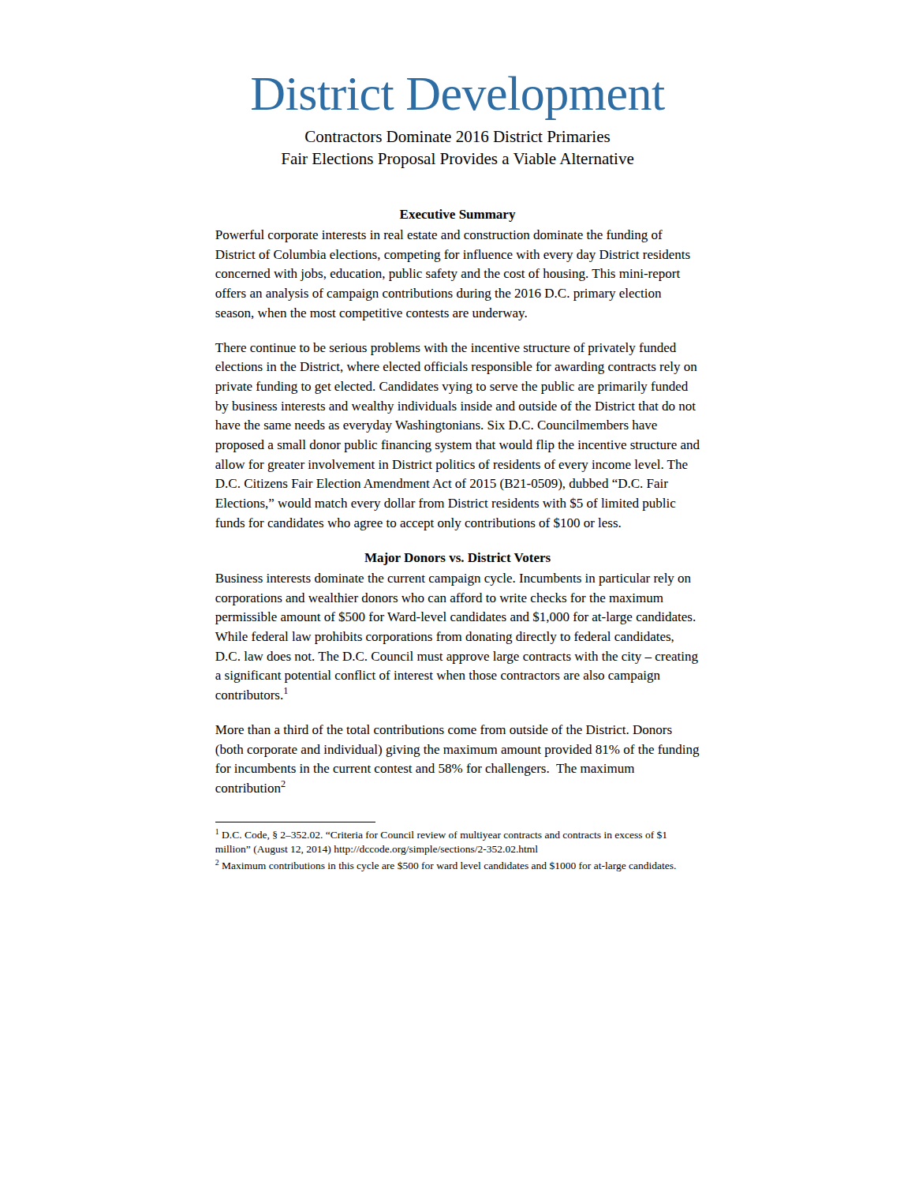District Development
Contractors Dominate 2016 District Primaries
Fair Elections Proposal Provides a Viable Alternative
Executive Summary
Powerful corporate interests in real estate and construction dominate the funding of District of Columbia elections, competing for influence with every day District residents concerned with jobs, education, public safety and the cost of housing. This mini-report offers an analysis of campaign contributions during the 2016 D.C. primary election season, when the most competitive contests are underway.
There continue to be serious problems with the incentive structure of privately funded elections in the District, where elected officials responsible for awarding contracts rely on private funding to get elected. Candidates vying to serve the public are primarily funded by business interests and wealthy individuals inside and outside of the District that do not have the same needs as everyday Washingtonians. Six D.C. Councilmembers have proposed a small donor public financing system that would flip the incentive structure and allow for greater involvement in District politics of residents of every income level. The D.C. Citizens Fair Election Amendment Act of 2015 (B21-0509), dubbed “D.C. Fair Elections,” would match every dollar from District residents with $5 of limited public funds for candidates who agree to accept only contributions of $100 or less.
Major Donors vs. District Voters
Business interests dominate the current campaign cycle. Incumbents in particular rely on corporations and wealthier donors who can afford to write checks for the maximum permissible amount of $500 for Ward-level candidates and $1,000 for at-large candidates. While federal law prohibits corporations from donating directly to federal candidates, D.C. law does not. The D.C. Council must approve large contracts with the city – creating a significant potential conflict of interest when those contractors are also campaign contributors.1
More than a third of the total contributions come from outside of the District. Donors (both corporate and individual) giving the maximum amount provided 81% of the funding for incumbents in the current contest and 58% for challengers. The maximum contribution2
1 D.C. Code, § 2–352.02. “Criteria for Council review of multiyear contracts and contracts in excess of $1 million” (August 12, 2014) http://dccode.org/simple/sections/2-352.02.html
2 Maximum contributions in this cycle are $500 for ward level candidates and $1000 for at-large candidates.